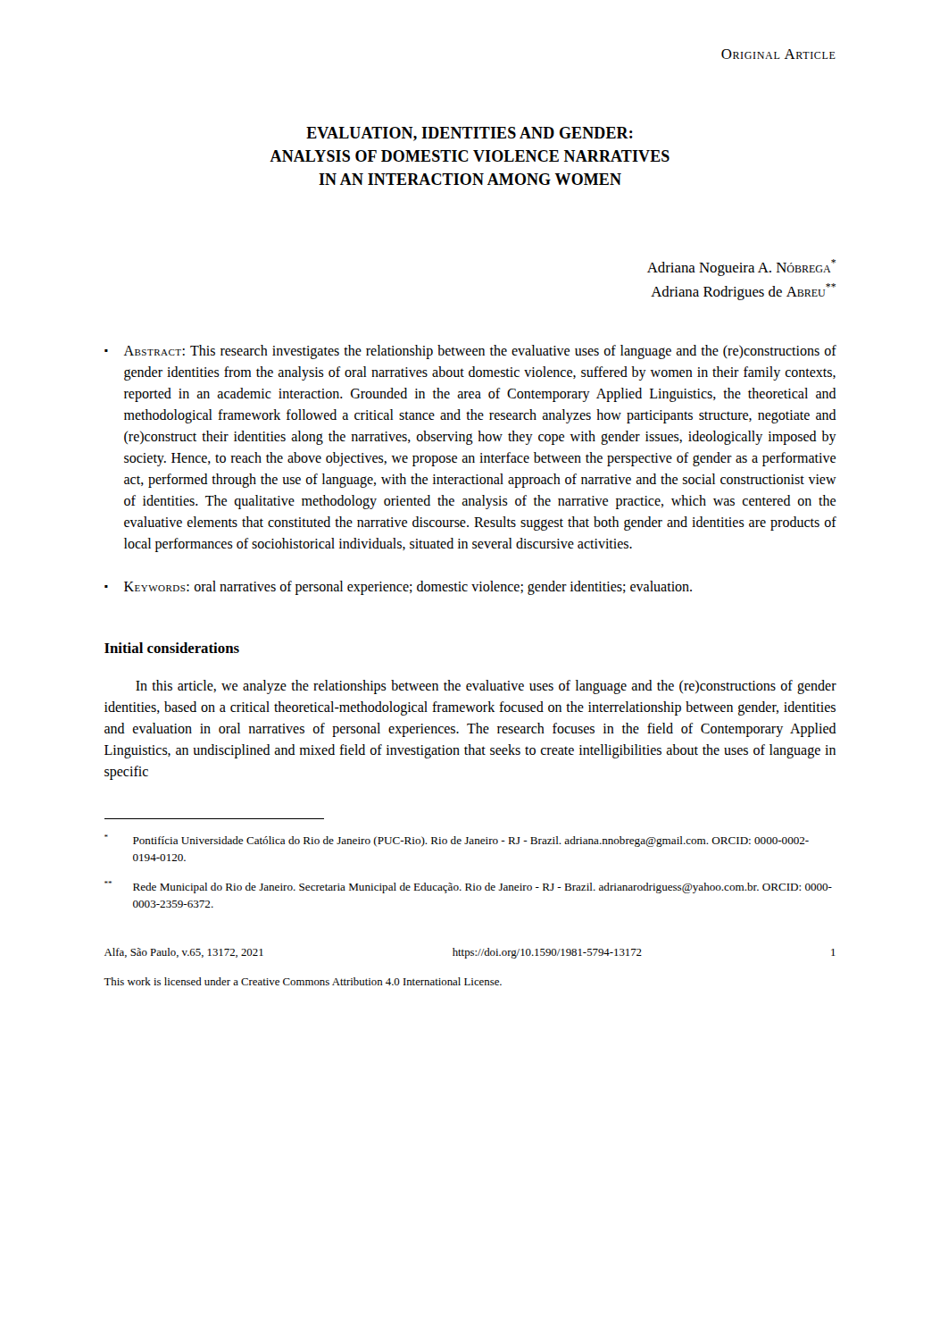Original Article
Evaluation, Identities and Gender:
Analysis of Domestic Violence Narratives
in an Interaction Among Women
Adriana Nogueira A. Nóbrega*
Adriana Rodrigues de Abreu**
Abstract: This research investigates the relationship between the evaluative uses of language and the (re)constructions of gender identities from the analysis of oral narratives about domestic violence, suffered by women in their family contexts, reported in an academic interaction. Grounded in the area of Contemporary Applied Linguistics, the theoretical and methodological framework followed a critical stance and the research analyzes how participants structure, negotiate and (re)construct their identities along the narratives, observing how they cope with gender issues, ideologically imposed by society. Hence, to reach the above objectives, we propose an interface between the perspective of gender as a performative act, performed through the use of language, with the interactional approach of narrative and the social constructionist view of identities. The qualitative methodology oriented the analysis of the narrative practice, which was centered on the evaluative elements that constituted the narrative discourse. Results suggest that both gender and identities are products of local performances of sociohistorical individuals, situated in several discursive activities.
Keywords: oral narratives of personal experience; domestic violence; gender identities; evaluation.
Initial considerations
In this article, we analyze the relationships between the evaluative uses of language and the (re)constructions of gender identities, based on a critical theoretical-methodological framework focused on the interrelationship between gender, identities and evaluation in oral narratives of personal experiences. The research focuses in the field of Contemporary Applied Linguistics, an undisciplined and mixed field of investigation that seeks to create intelligibilities about the uses of language in specific
*
Pontifícia Universidade Católica do Rio de Janeiro (PUC-Rio). Rio de Janeiro - RJ - Brazil. adriana.nnobrega@gmail.com. ORCID: 0000-0002-0194-0120.
**
Rede Municipal do Rio de Janeiro. Secretaria Municipal de Educação. Rio de Janeiro - RJ - Brazil. adrianarodriguess@yahoo.com.br. ORCID: 0000-0003-2359-6372.
Alfa, São Paulo, v.65, 13172, 2021 https://doi.org/10.1590/1981-5794-13172 1
This work is licensed under a Creative Commons Attribution 4.0 International License.